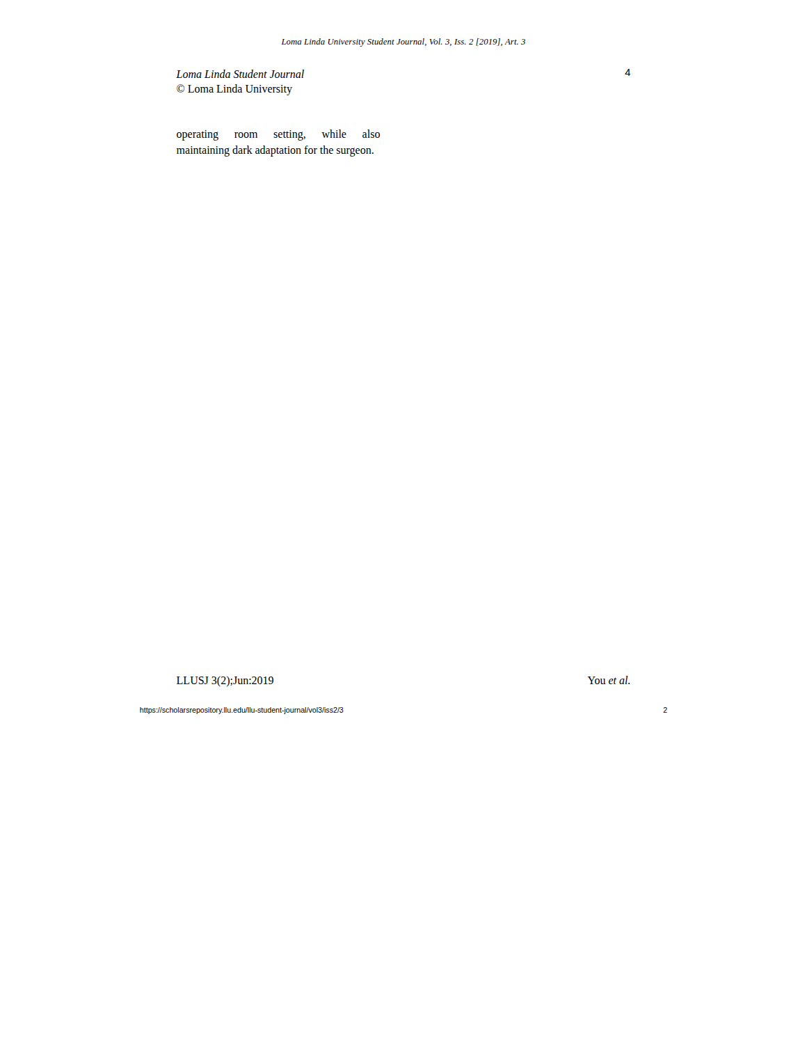Loma Linda University Student Journal, Vol. 3, Iss. 2 [2019], Art. 3
Loma Linda Student Journal
© Loma Linda University
4
operating room setting, while also maintaining dark adaptation for the surgeon.
LLUSJ 3(2);Jun:2019 You et al.
https://scholarsrepository.llu.edu/llu-student-journal/vol3/iss2/3 2